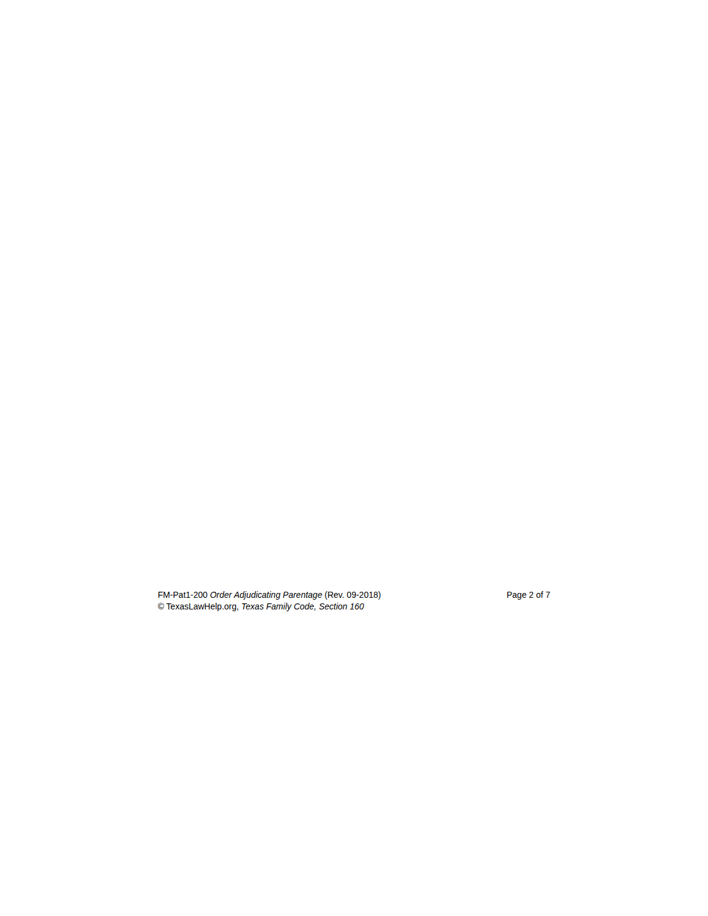FM-Pat1-200 Order Adjudicating Parentage (Rev. 09-2018)
© TexasLawHelp.org, Texas Family Code, Section 160
Page 2 of 7